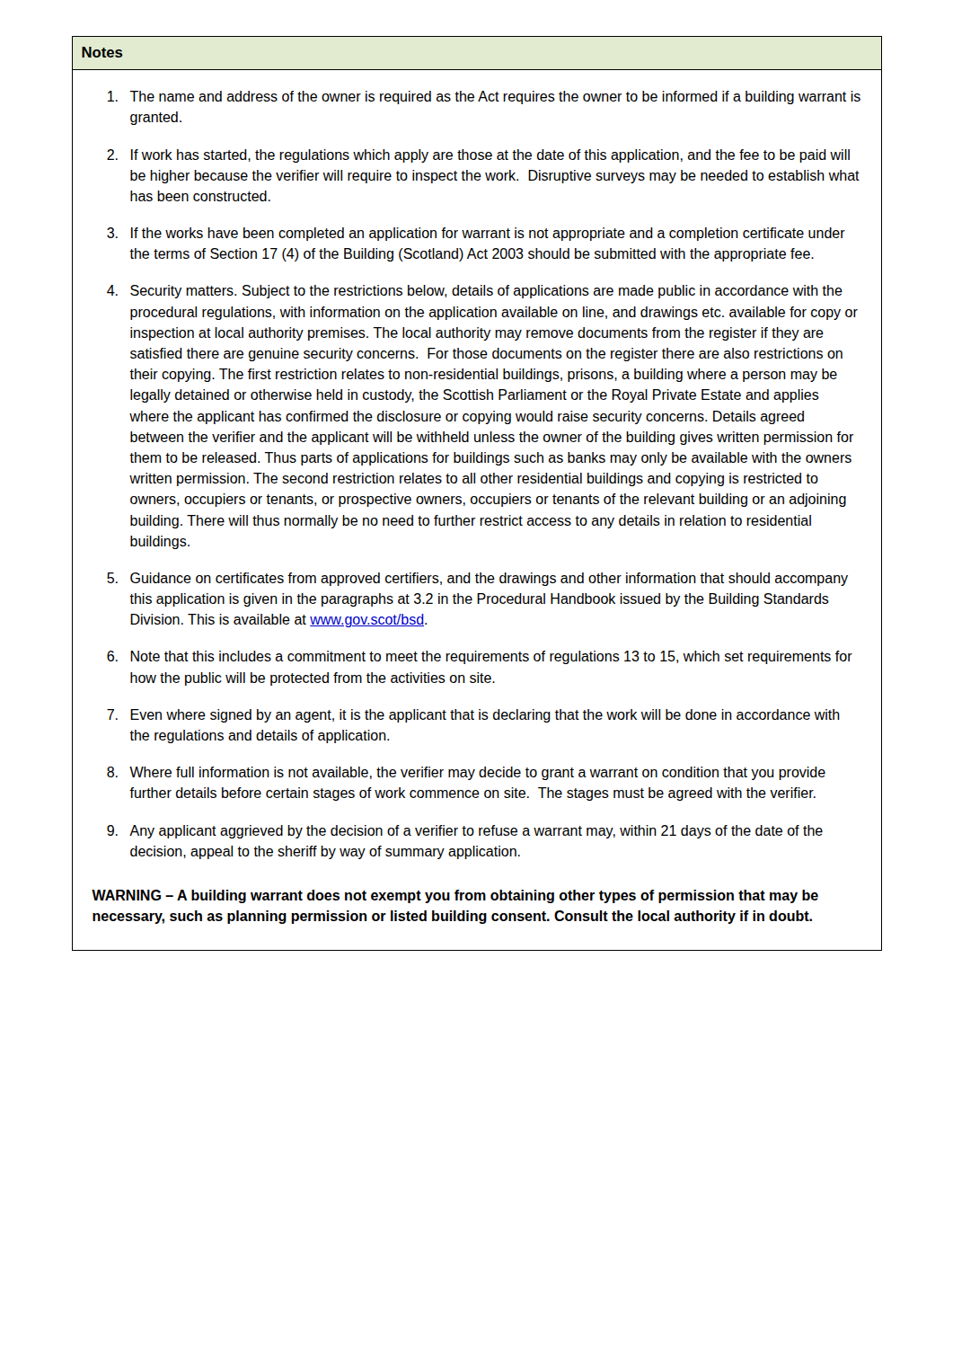Notes
The name and address of the owner is required as the Act requires the owner to be informed if a building warrant is granted.
If work has started, the regulations which apply are those at the date of this application, and the fee to be paid will be higher because the verifier will require to inspect the work. Disruptive surveys may be needed to establish what has been constructed.
If the works have been completed an application for warrant is not appropriate and a completion certificate under the terms of Section 17 (4) of the Building (Scotland) Act 2003 should be submitted with the appropriate fee.
Security matters. Subject to the restrictions below, details of applications are made public in accordance with the procedural regulations, with information on the application available on line, and drawings etc. available for copy or inspection at local authority premises. The local authority may remove documents from the register if they are satisfied there are genuine security concerns. For those documents on the register there are also restrictions on their copying. The first restriction relates to non-residential buildings, prisons, a building where a person may be legally detained or otherwise held in custody, the Scottish Parliament or the Royal Private Estate and applies where the applicant has confirmed the disclosure or copying would raise security concerns. Details agreed between the verifier and the applicant will be withheld unless the owner of the building gives written permission for them to be released. Thus parts of applications for buildings such as banks may only be available with the owners written permission. The second restriction relates to all other residential buildings and copying is restricted to owners, occupiers or tenants, or prospective owners, occupiers or tenants of the relevant building or an adjoining building. There will thus normally be no need to further restrict access to any details in relation to residential buildings.
Guidance on certificates from approved certifiers, and the drawings and other information that should accompany this application is given in the paragraphs at 3.2 in the Procedural Handbook issued by the Building Standards Division. This is available at www.gov.scot/bsd.
Note that this includes a commitment to meet the requirements of regulations 13 to 15, which set requirements for how the public will be protected from the activities on site.
Even where signed by an agent, it is the applicant that is declaring that the work will be done in accordance with the regulations and details of application.
Where full information is not available, the verifier may decide to grant a warrant on condition that you provide further details before certain stages of work commence on site. The stages must be agreed with the verifier.
Any applicant aggrieved by the decision of a verifier to refuse a warrant may, within 21 days of the date of the decision, appeal to the sheriff by way of summary application.
WARNING – A building warrant does not exempt you from obtaining other types of permission that may be necessary, such as planning permission or listed building consent. Consult the local authority if in doubt.